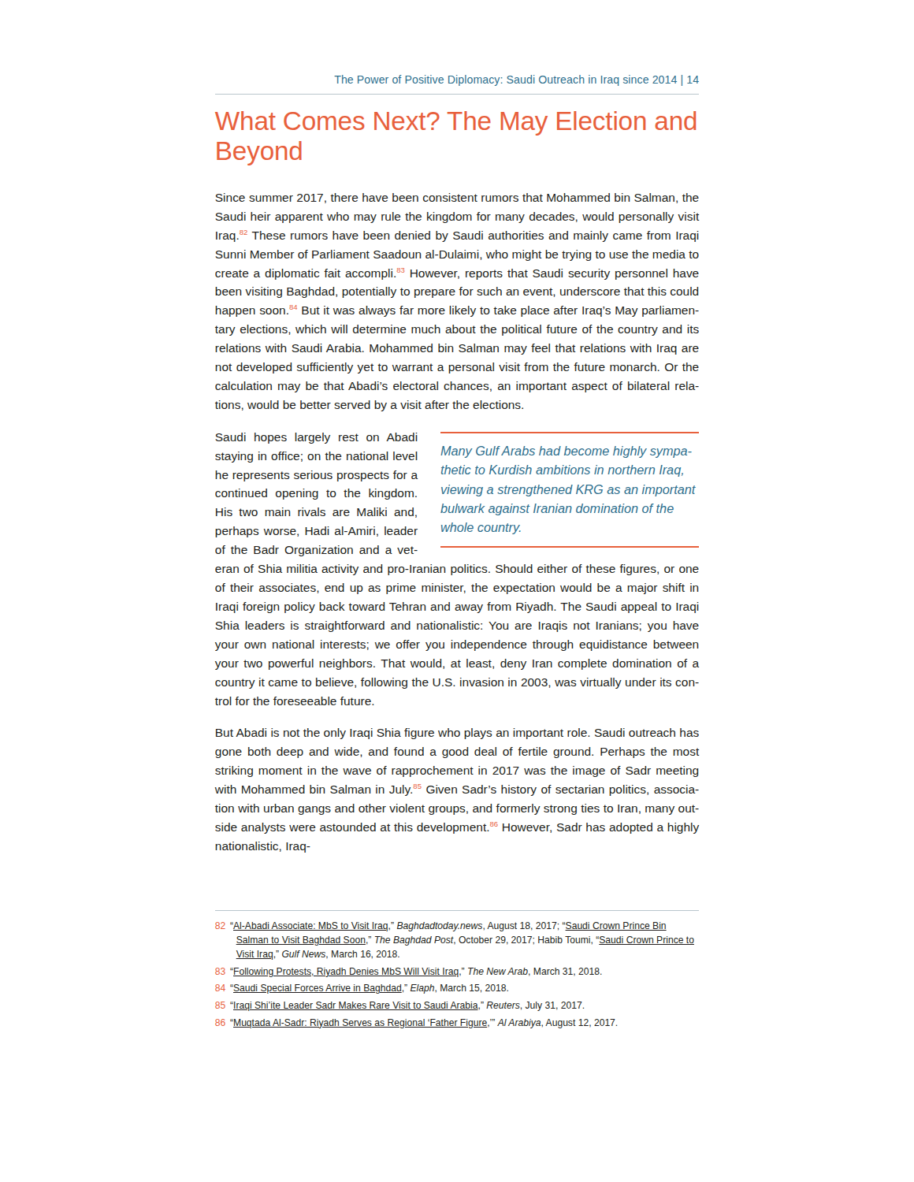The Power of Positive Diplomacy: Saudi Outreach in Iraq since 2014 | 14
What Comes Next? The May Election and Beyond
Since summer 2017, there have been consistent rumors that Mohammed bin Salman, the Saudi heir apparent who may rule the kingdom for many decades, would personally visit Iraq.82 These rumors have been denied by Saudi authorities and mainly came from Iraqi Sunni Member of Parliament Saadoun al-Dulaimi, who might be trying to use the media to create a diplomatic fait accompli.83 However, reports that Saudi security personnel have been visiting Baghdad, potentially to prepare for such an event, underscore that this could happen soon.84 But it was always far more likely to take place after Iraq’s May parliamentary elections, which will determine much about the political future of the country and its relations with Saudi Arabia. Mohammed bin Salman may feel that relations with Iraq are not developed sufficiently yet to warrant a personal visit from the future monarch. Or the calculation may be that Abadi’s electoral chances, an important aspect of bilateral relations, would be better served by a visit after the elections.
Many Gulf Arabs had become highly sympathetic to Kurdish ambitions in northern Iraq, viewing a strengthened KRG as an important bulwark against Iranian domination of the whole country.
Saudi hopes largely rest on Abadi staying in office; on the national level he represents serious prospects for a continued opening to the kingdom. His two main rivals are Maliki and, perhaps worse, Hadi al-Amiri, leader of the Badr Organization and a veteran of Shia militia activity and pro-Iranian politics. Should either of these figures, or one of their associates, end up as prime minister, the expectation would be a major shift in Iraqi foreign policy back toward Tehran and away from Riyadh. The Saudi appeal to Iraqi Shia leaders is straightforward and nationalistic: You are Iraqis not Iranians; you have your own national interests; we offer you independence through equidistance between your two powerful neighbors. That would, at least, deny Iran complete domination of a country it came to believe, following the U.S. invasion in 2003, was virtually under its control for the foreseeable future.
But Abadi is not the only Iraqi Shia figure who plays an important role. Saudi outreach has gone both deep and wide, and found a good deal of fertile ground. Perhaps the most striking moment in the wave of rapprochement in 2017 was the image of Sadr meeting with Mohammed bin Salman in July.85 Given Sadr’s history of sectarian politics, association with urban gangs and other violent groups, and formerly strong ties to Iran, many outside analysts were astounded at this development.86 However, Sadr has adopted a highly nationalistic, Iraq-
82“Al-Abadi Associate: MbS to Visit Iraq,” Baghdadtoday.news, August 18, 2017; “Saudi Crown Prince Bin Salman to Visit Baghdad Soon,” The Baghdad Post, October 29, 2017; Habib Toumi, “Saudi Crown Prince to Visit Iraq,” Gulf News, March 16, 2018.
83“Following Protests, Riyadh Denies MbS Will Visit Iraq,” The New Arab, March 31, 2018.
84“Saudi Special Forces Arrive in Baghdad,” Elaph, March 15, 2018.
85“Iraqi Shi’ite Leader Sadr Makes Rare Visit to Saudi Arabia,” Reuters, July 31, 2017.
86“Muqtada Al-Sadr: Riyadh Serves as Regional ‘Father Figure,’” Al Arabiya, August 12, 2017.